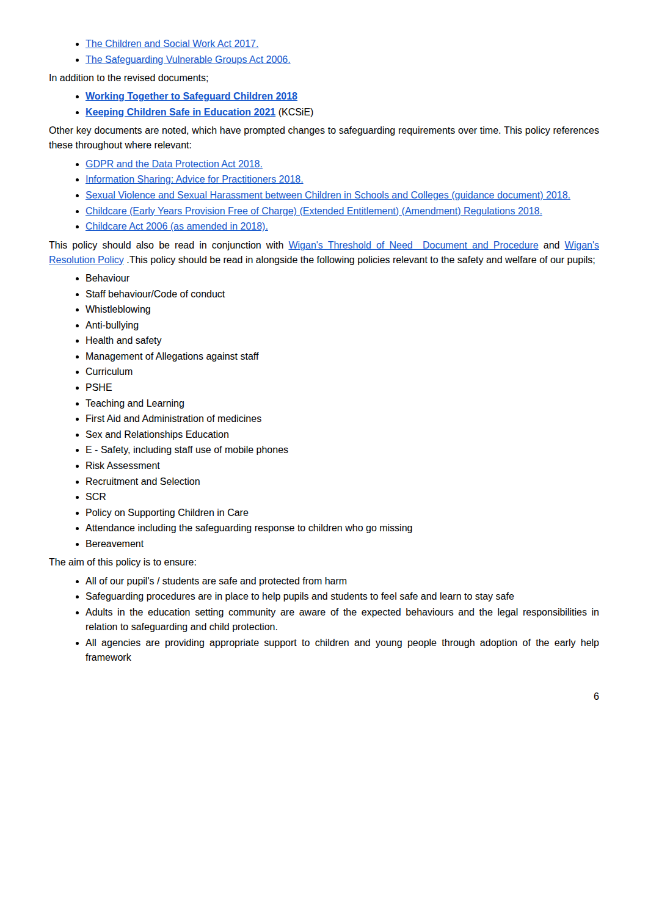The Children and Social Work Act 2017.
The Safeguarding Vulnerable Groups Act 2006.
In addition to the revised documents;
Working Together to Safeguard Children 2018
Keeping Children Safe in Education 2021 (KCSiE)
Other key documents are noted, which have prompted changes to safeguarding requirements over time. This policy references these throughout where relevant:
GDPR and the Data Protection Act 2018.
Information Sharing: Advice for Practitioners 2018.
Sexual Violence and Sexual Harassment between Children in Schools and Colleges (guidance document) 2018.
Childcare (Early Years Provision Free of Charge) (Extended Entitlement) (Amendment) Regulations 2018.
Childcare Act 2006 (as amended in 2018).
This policy should also be read in conjunction with Wigan's Threshold of Need Document and Procedure and Wigan's Resolution Policy .This policy should be read in alongside the following policies relevant to the safety and welfare of our pupils;
Behaviour
Staff behaviour/Code of conduct
Whistleblowing
Anti-bullying
Health and safety
Management of Allegations against staff
Curriculum
PSHE
Teaching and Learning
First Aid and Administration of medicines
Sex and Relationships Education
E - Safety, including staff use of mobile phones
Risk Assessment
Recruitment and Selection
SCR
Policy on Supporting Children in Care
Attendance including the safeguarding response to children who go missing
Bereavement
The aim of this policy is to ensure:
All of our pupil's / students are safe and protected from harm
Safeguarding procedures are in place to help pupils and students to feel safe and learn to stay safe
Adults in the education setting community are aware of the expected behaviours and the legal responsibilities in relation to safeguarding and child protection.
All agencies are providing appropriate support to children and young people through adoption of the early help framework
6